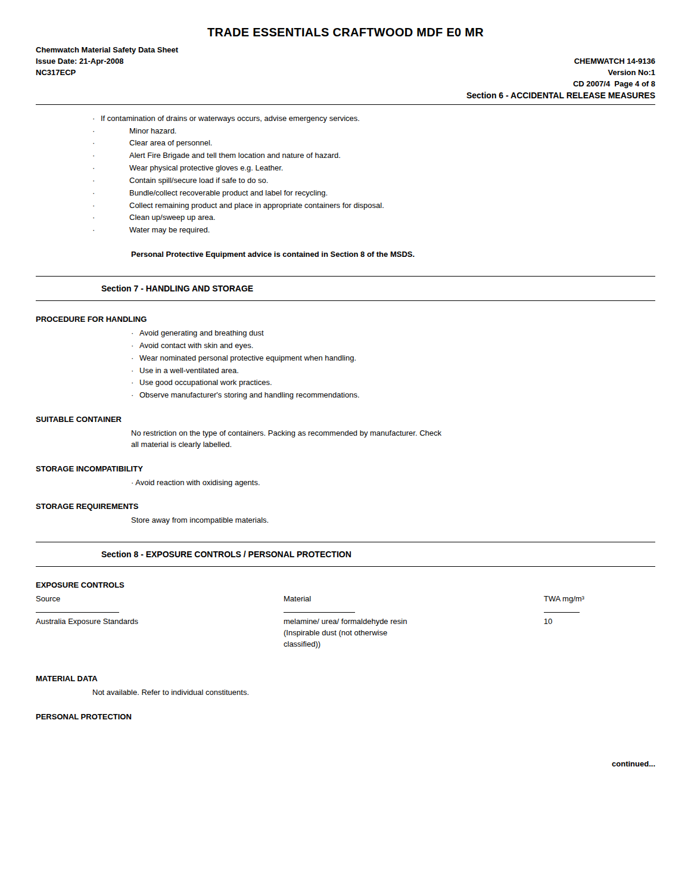TRADE ESSENTIALS CRAFTWOOD MDF E0 MR
Chemwatch Material Safety Data Sheet
Issue Date: 21-Apr-2008
CHEMWATCH 14-9136
NC317ECP
Version No:1
CD 2007/4 Page 4 of 8
Section 6 - ACCIDENTAL RELEASE MEASURES
·If contamination of drains or waterways occurs, advise emergency services.
· Minor hazard.
· Clear area of personnel.
· Alert Fire Brigade and tell them location and nature of hazard.
· Wear physical protective gloves e.g. Leather.
· Contain spill/secure load if safe to do so.
· Bundle/collect recoverable product and label for recycling.
· Collect remaining product and place in appropriate containers for disposal.
· Clean up/sweep up area.
· Water may be required.
Personal Protective Equipment advice is contained in Section 8 of the MSDS.
Section 7 - HANDLING AND STORAGE
PROCEDURE FOR HANDLING
·Avoid generating and breathing dust
·Avoid contact with skin and eyes.
·Wear nominated personal protective equipment when handling.
·Use in a well-ventilated area.
·Use good occupational work practices.
·Observe manufacturer's storing and handling recommendations.
SUITABLE CONTAINER
No restriction on the type of containers. Packing as recommended by manufacturer. Check
all material is clearly labelled.
STORAGE INCOMPATIBILITY
· Avoid reaction with oxidising agents.
STORAGE REQUIREMENTS
Store away from incompatible materials.
Section 8 - EXPOSURE CONTROLS / PERSONAL PROTECTION
EXPOSURE CONTROLS
| Source | Material | TWA mg/m³ |
| Australia Exposure Standards | melamine/ urea/ formaldehyde resin (Inspirable dust (not otherwise classified)) | 10 |
MATERIAL DATA
Not available. Refer to individual constituents.
PERSONAL PROTECTION
continued...